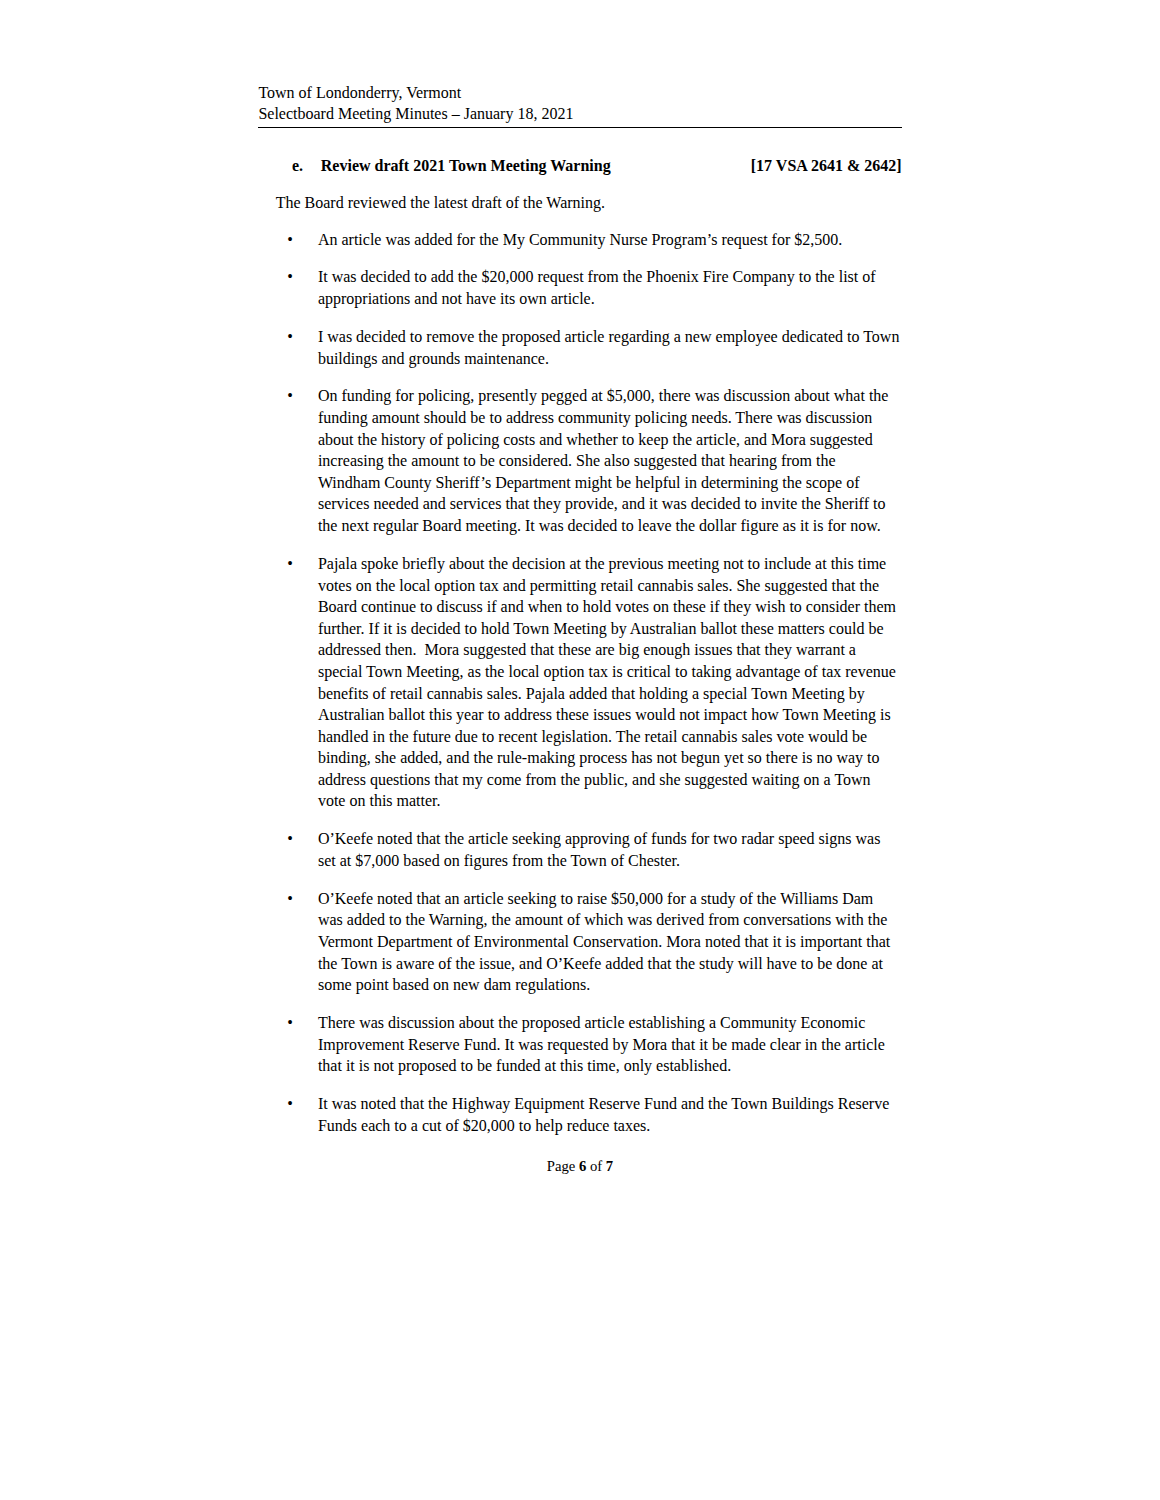Town of Londonderry, Vermont
Selectboard Meeting Minutes – January 18, 2021
e. Review draft 2021 Town Meeting Warning [17 VSA 2641 & 2642]
The Board reviewed the latest draft of the Warning.
An article was added for the My Community Nurse Program’s request for $2,500.
It was decided to add the $20,000 request from the Phoenix Fire Company to the list of appropriations and not have its own article.
I was decided to remove the proposed article regarding a new employee dedicated to Town buildings and grounds maintenance.
On funding for policing, presently pegged at $5,000, there was discussion about what the funding amount should be to address community policing needs. There was discussion about the history of policing costs and whether to keep the article, and Mora suggested increasing the amount to be considered. She also suggested that hearing from the Windham County Sheriff’s Department might be helpful in determining the scope of services needed and services that they provide, and it was decided to invite the Sheriff to the next regular Board meeting. It was decided to leave the dollar figure as it is for now.
Pajala spoke briefly about the decision at the previous meeting not to include at this time votes on the local option tax and permitting retail cannabis sales. She suggested that the Board continue to discuss if and when to hold votes on these if they wish to consider them further. If it is decided to hold Town Meeting by Australian ballot these matters could be addressed then. Mora suggested that these are big enough issues that they warrant a special Town Meeting, as the local option tax is critical to taking advantage of tax revenue benefits of retail cannabis sales. Pajala added that holding a special Town Meeting by Australian ballot this year to address these issues would not impact how Town Meeting is handled in the future due to recent legislation. The retail cannabis sales vote would be binding, she added, and the rule-making process has not begun yet so there is no way to address questions that my come from the public, and she suggested waiting on a Town vote on this matter.
O’Keefe noted that the article seeking approving of funds for two radar speed signs was set at $7,000 based on figures from the Town of Chester.
O’Keefe noted that an article seeking to raise $50,000 for a study of the Williams Dam was added to the Warning, the amount of which was derived from conversations with the Vermont Department of Environmental Conservation. Mora noted that it is important that the Town is aware of the issue, and O’Keefe added that the study will have to be done at some point based on new dam regulations.
There was discussion about the proposed article establishing a Community Economic Improvement Reserve Fund. It was requested by Mora that it be made clear in the article that it is not proposed to be funded at this time, only established.
It was noted that the Highway Equipment Reserve Fund and the Town Buildings Reserve Funds each to a cut of $20,000 to help reduce taxes.
Page 6 of 7